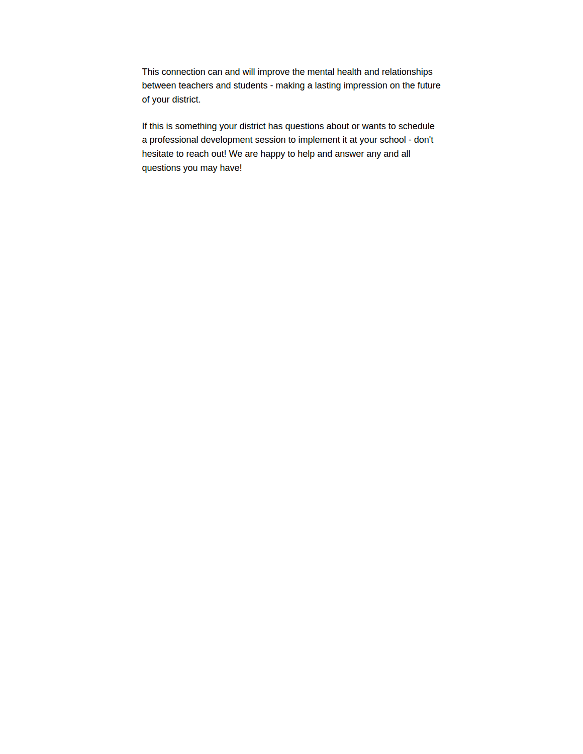This connection can and will improve the mental health and relationships between teachers and students - making a lasting impression on the future of your district.
If this is something your district has questions about or wants to schedule a professional development session to implement it at your school - don't hesitate to reach out! We are happy to help and answer any and all questions you may have!